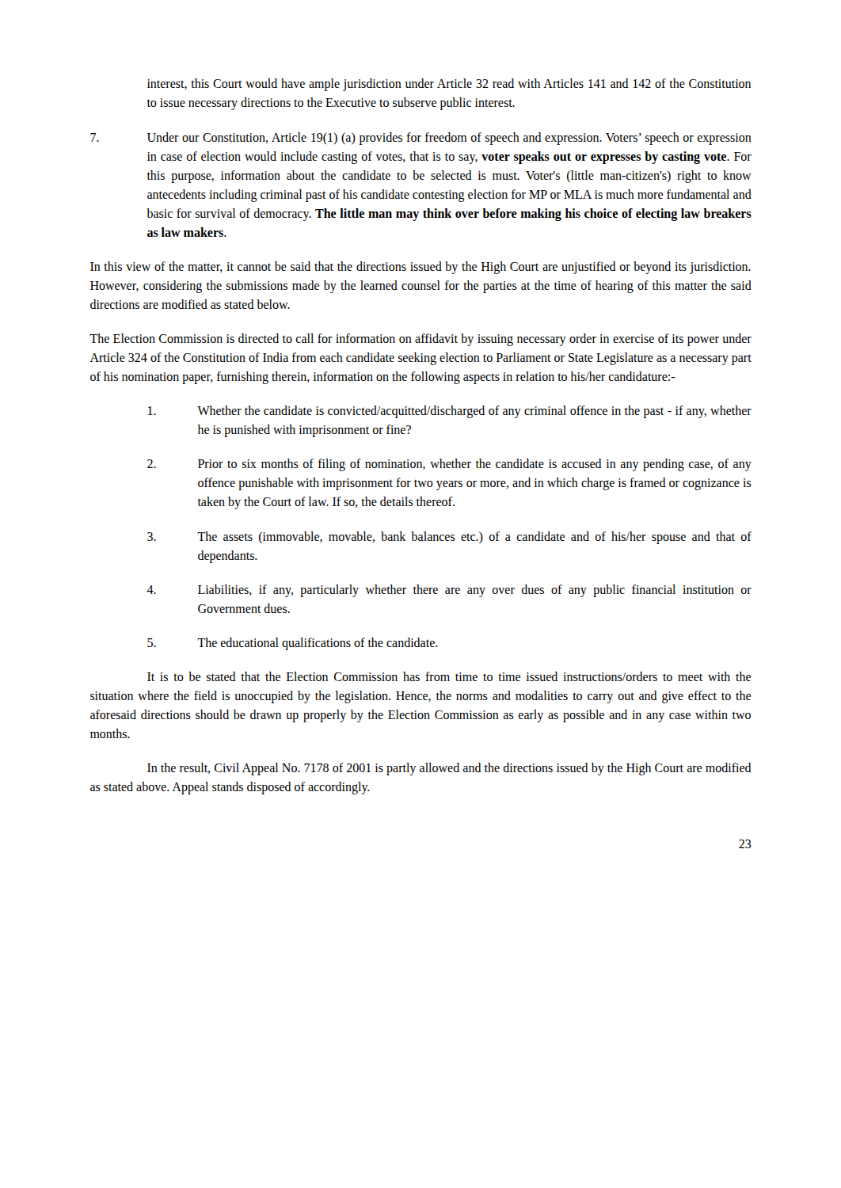interest, this Court would have ample jurisdiction under Article 32 read with Articles 141 and 142 of the Constitution to issue necessary directions to the Executive to subserve public interest.
7.
Under our Constitution, Article 19(1) (a) provides for freedom of speech and expression. Voters’ speech or expression in case of election would include casting of votes, that is to say, voter speaks out or expresses by casting vote. For this purpose, information about the candidate to be selected is must. Voter's (little man-citizen's) right to know antecedents including criminal past of his candidate contesting election for MP or MLA is much more fundamental and basic for survival of democracy. The little man may think over before making his choice of electing law breakers as law makers.
In this view of the matter, it cannot be said that the directions issued by the High Court are unjustified or beyond its jurisdiction. However, considering the submissions made by the learned counsel for the parties at the time of hearing of this matter the said directions are modified as stated below.
The Election Commission is directed to call for information on affidavit by issuing necessary order in exercise of its power under Article 324 of the Constitution of India from each candidate seeking election to Parliament or State Legislature as a necessary part of his nomination paper, furnishing therein, information on the following aspects in relation to his/her candidature:-
1.
Whether the candidate is convicted/acquitted/discharged of any criminal offence in the past - if any, whether he is punished with imprisonment or fine?
2.
Prior to six months of filing of nomination, whether the candidate is accused in any pending case, of any offence punishable with imprisonment for two years or more, and in which charge is framed or cognizance is taken by the Court of law. If so, the details thereof.
3.
The assets (immovable, movable, bank balances etc.) of a candidate and of his/her spouse and that of dependants.
4.
Liabilities, if any, particularly whether there are any over dues of any public financial institution or Government dues.
5.
The educational qualifications of the candidate.
It is to be stated that the Election Commission has from time to time issued instructions/orders to meet with the situation where the field is unoccupied by the legislation. Hence, the norms and modalities to carry out and give effect to the aforesaid directions should be drawn up properly by the Election Commission as early as possible and in any case within two months.
In the result, Civil Appeal No. 7178 of 2001 is partly allowed and the directions issued by the High Court are modified as stated above. Appeal stands disposed of accordingly.
23